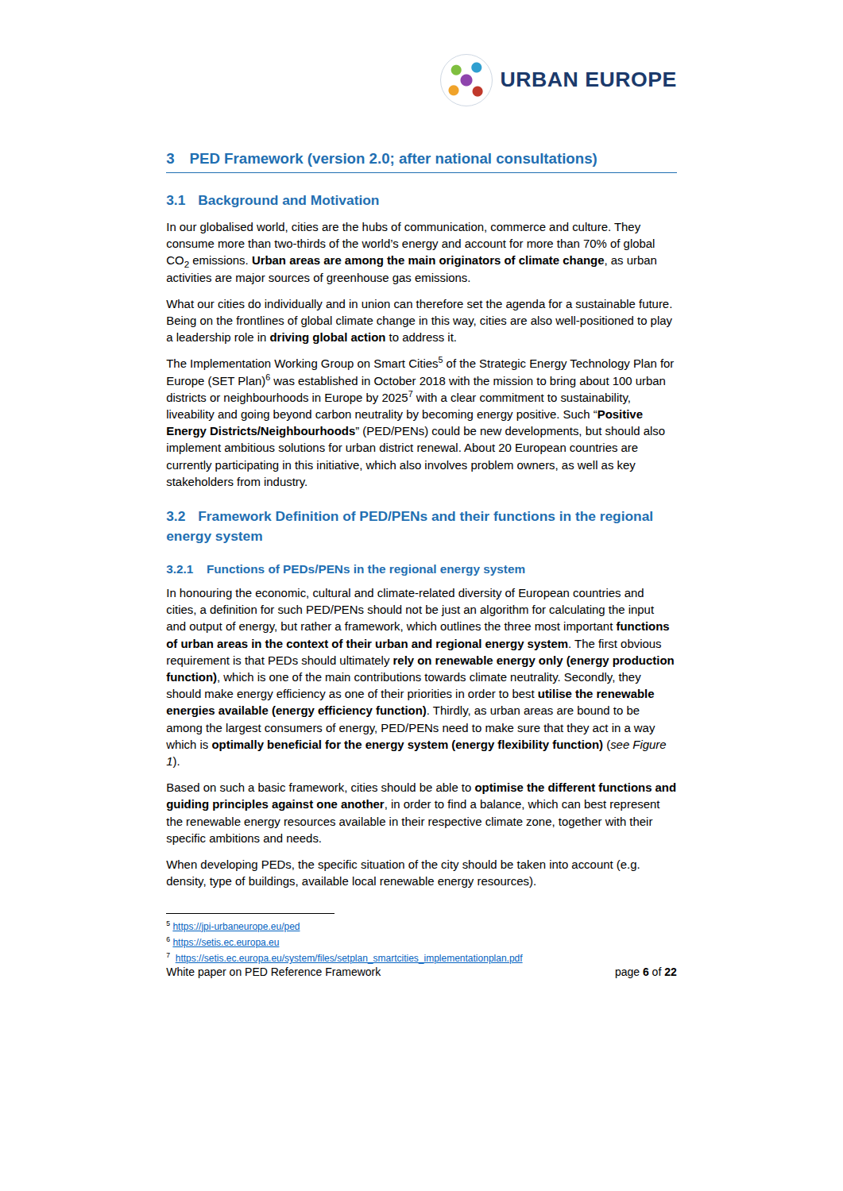URBAN EUROPE
3 PED Framework (version 2.0; after national consultations)
3.1 Background and Motivation
In our globalised world, cities are the hubs of communication, commerce and culture. They consume more than two-thirds of the world’s energy and account for more than 70% of global CO2 emissions. Urban areas are among the main originators of climate change, as urban activities are major sources of greenhouse gas emissions.
What our cities do individually and in union can therefore set the agenda for a sustainable future. Being on the frontlines of global climate change in this way, cities are also well-positioned to play a leadership role in driving global action to address it.
The Implementation Working Group on Smart Cities5 of the Strategic Energy Technology Plan for Europe (SET Plan)6 was established in October 2018 with the mission to bring about 100 urban districts or neighbourhoods in Europe by 20257 with a clear commitment to sustainability, liveability and going beyond carbon neutrality by becoming energy positive. Such “Positive Energy Districts/Neighbourhoods” (PED/PENs) could be new developments, but should also implement ambitious solutions for urban district renewal. About 20 European countries are currently participating in this initiative, which also involves problem owners, as well as key stakeholders from industry.
3.2 Framework Definition of PED/PENs and their functions in the regional energy system
3.2.1 Functions of PEDs/PENs in the regional energy system
In honouring the economic, cultural and climate-related diversity of European countries and cities, a definition for such PED/PENs should not be just an algorithm for calculating the input and output of energy, but rather a framework, which outlines the three most important functions of urban areas in the context of their urban and regional energy system. The first obvious requirement is that PEDs should ultimately rely on renewable energy only (energy production function), which is one of the main contributions towards climate neutrality. Secondly, they should make energy efficiency as one of their priorities in order to best utilise the renewable energies available (energy efficiency function). Thirdly, as urban areas are bound to be among the largest consumers of energy, PED/PENs need to make sure that they act in a way which is optimally beneficial for the energy system (energy flexibility function) (see Figure 1).
Based on such a basic framework, cities should be able to optimise the different functions and guiding principles against one another, in order to find a balance, which can best represent the renewable energy resources available in their respective climate zone, together with their specific ambitions and needs.
When developing PEDs, the specific situation of the city should be taken into account (e.g. density, type of buildings, available local renewable energy resources).
5 https://jpi-urbaneurope.eu/ped
6 https://setis.ec.europa.eu
7 https://setis.ec.europa.eu/system/files/setplan_smartcities_implementationplan.pdf
White paper on PED Reference Framework
page 6 of 22